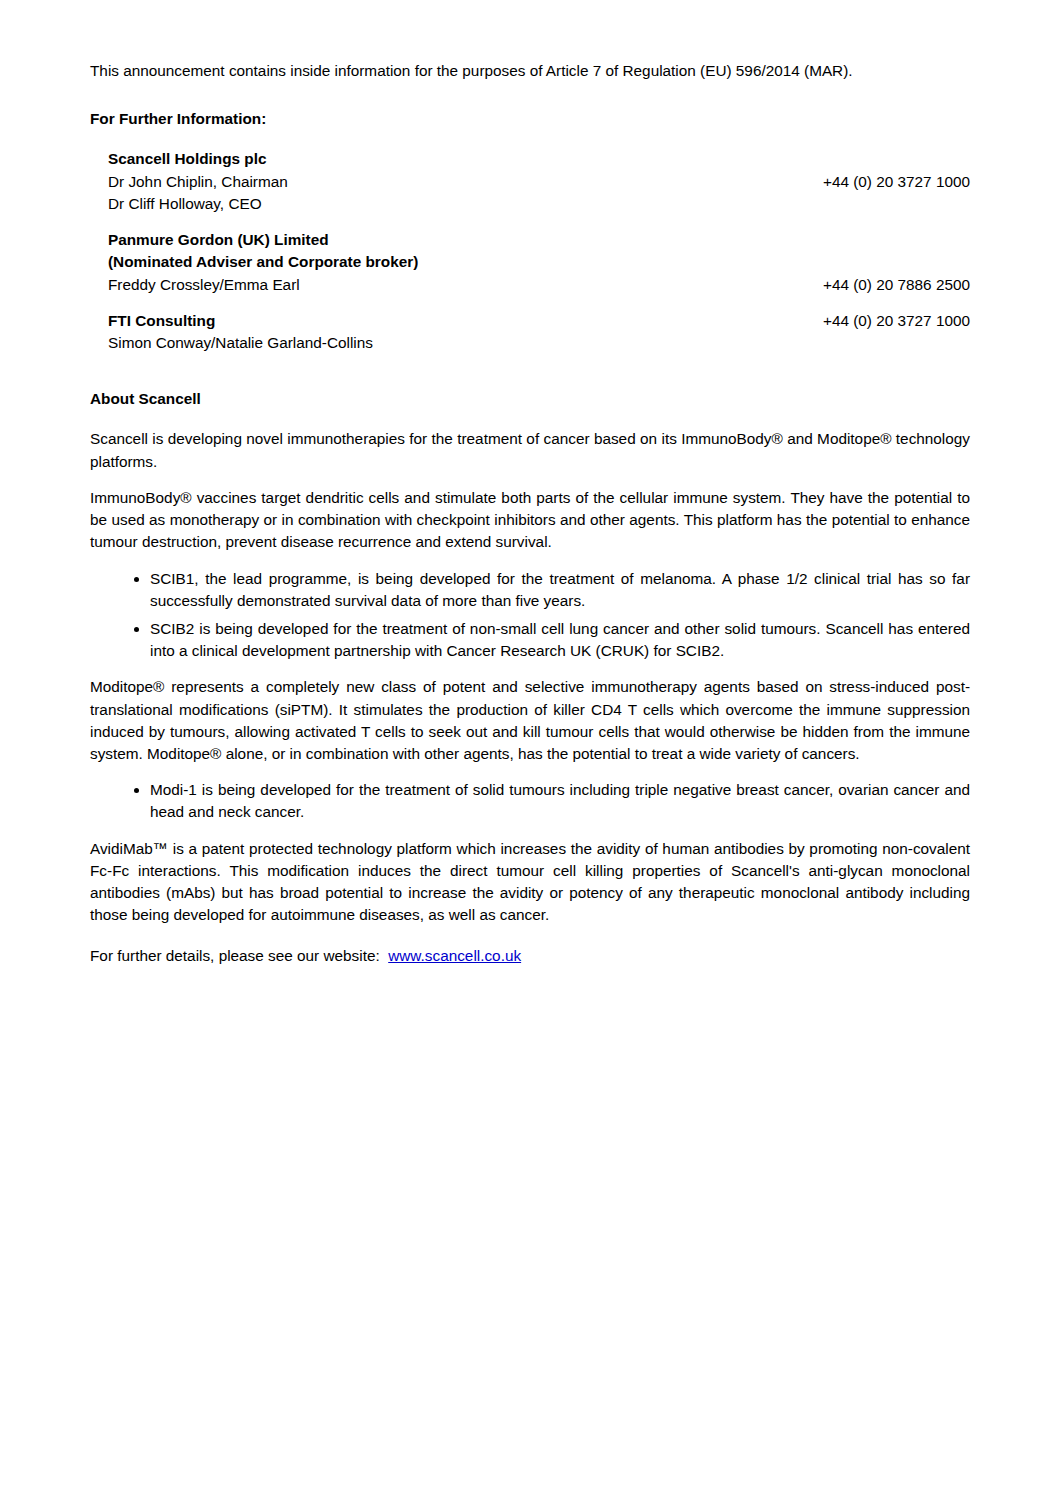This announcement contains inside information for the purposes of Article 7 of Regulation (EU) 596/2014 (MAR).
For Further Information:
| Scancell Holdings plc | |
| Dr John Chiplin, Chairman | +44 (0) 20 3727 1000 |
| Dr Cliff Holloway, CEO | |
| Panmure Gordon (UK) Limited | |
| (Nominated Adviser and Corporate broker) | |
| Freddy Crossley/Emma Earl | +44 (0) 20 7886 2500 |
| FTI Consulting | +44 (0) 20 3727 1000 |
| Simon Conway/Natalie Garland-Collins | |
About Scancell
Scancell is developing novel immunotherapies for the treatment of cancer based on its ImmunoBody® and Moditope® technology platforms.
ImmunoBody® vaccines target dendritic cells and stimulate both parts of the cellular immune system. They have the potential to be used as monotherapy or in combination with checkpoint inhibitors and other agents. This platform has the potential to enhance tumour destruction, prevent disease recurrence and extend survival.
SCIB1, the lead programme, is being developed for the treatment of melanoma. A phase 1/2 clinical trial has so far successfully demonstrated survival data of more than five years.
SCIB2 is being developed for the treatment of non-small cell lung cancer and other solid tumours. Scancell has entered into a clinical development partnership with Cancer Research UK (CRUK) for SCIB2.
Moditope® represents a completely new class of potent and selective immunotherapy agents based on stress-induced post-translational modifications (siPTM). It stimulates the production of killer CD4 T cells which overcome the immune suppression induced by tumours, allowing activated T cells to seek out and kill tumour cells that would otherwise be hidden from the immune system. Moditope® alone, or in combination with other agents, has the potential to treat a wide variety of cancers.
Modi-1 is being developed for the treatment of solid tumours including triple negative breast cancer, ovarian cancer and head and neck cancer.
AvidiMab™ is a patent protected technology platform which increases the avidity of human antibodies by promoting non-covalent Fc-Fc interactions. This modification induces the direct tumour cell killing properties of Scancell's anti-glycan monoclonal antibodies (mAbs) but has broad potential to increase the avidity or potency of any therapeutic monoclonal antibody including those being developed for autoimmune diseases, as well as cancer.
For further details, please see our website: www.scancell.co.uk